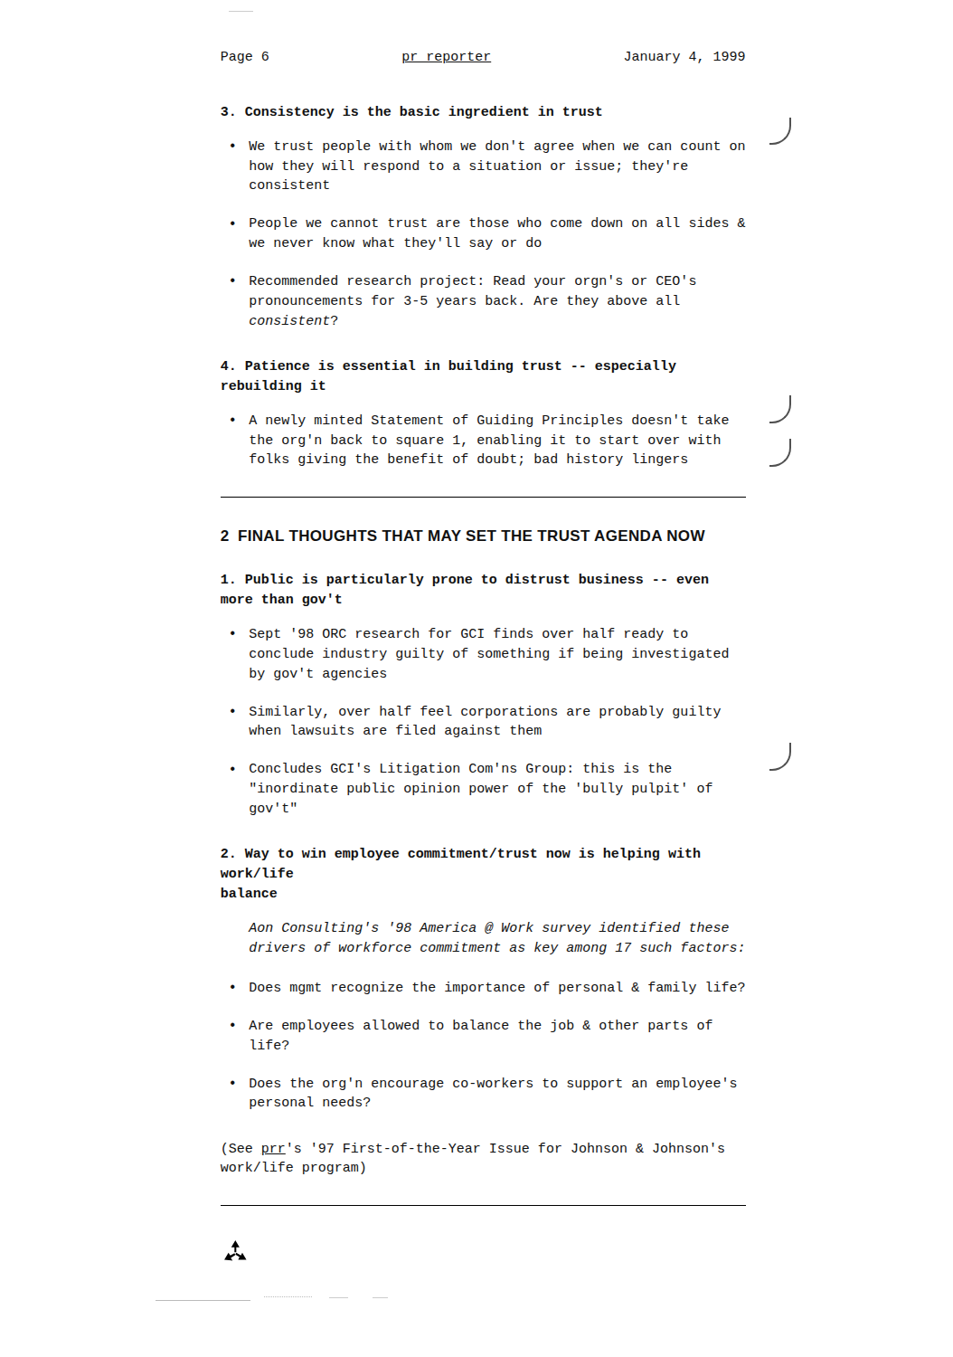Page 6 pr reporter January 4, 1999
3. Consistency is the basic ingredient in trust
We trust people with whom we don't agree when we can count on how they will respond to a situation or issue; they're consistent
People we cannot trust are those who come down on all sides & we never know what they'll say or do
Recommended research project: Read your orgn's or CEO's pronouncements for 3-5 years back. Are they above all consistent?
4. Patience is essential in building trust -- especially rebuilding it
A newly minted Statement of Guiding Principles doesn't take the org'n back to square 1, enabling it to start over with folks giving the benefit of doubt; bad history lingers
2 FINAL THOUGHTS THAT MAY SET THE TRUST AGENDA NOW
1. Public is particularly prone to distrust business -- even more than gov't
Sept '98 ORC research for GCI finds over half ready to conclude industry guilty of something if being investigated by gov't agencies
Similarly, over half feel corporations are probably guilty when lawsuits are filed against them
Concludes GCI's Litigation Com'ns Group: this is the "inordinate public opinion power of the 'bully pulpit' of gov't"
2. Way to win employee commitment/trust now is helping with work/life
balance
Aon Consulting's '98 America @ Work survey identified these drivers of workforce commitment as key among 17 such factors:
Does mgmt recognize the importance of personal & family life?
Are employees allowed to balance the job & other parts of life?
Does the org'n encourage co-workers to support an employee's personal needs?
(See prr's '97 First-of-the-Year Issue for Johnson & Johnson's work/life program)